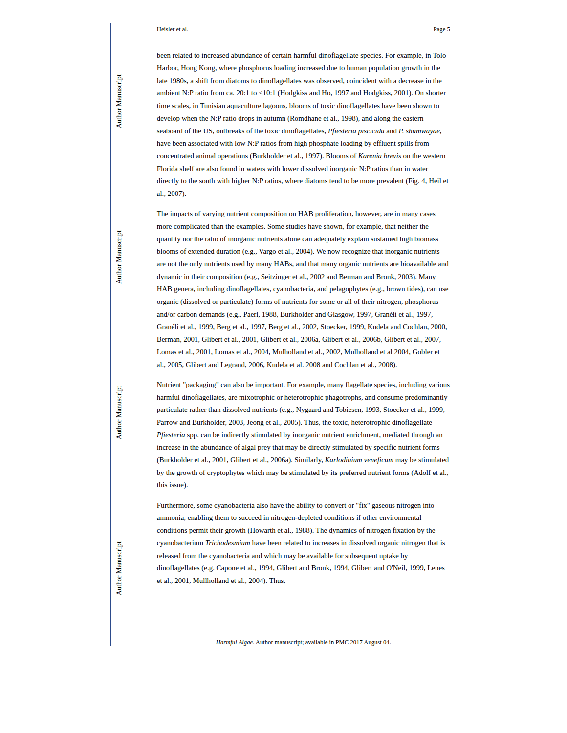Author Manuscript Author Manuscript Author Manuscript Author Manuscript
Heisler et al. Page 5
been related to increased abundance of certain harmful dinoflagellate species. For example, in Tolo Harbor, Hong Kong, where phosphorus loading increased due to human population growth in the late 1980s, a shift from diatoms to dinoflagellates was observed, coincident with a decrease in the ambient N:P ratio from ca. 20:1 to <10:1 (Hodgkiss and Ho, 1997 and Hodgkiss, 2001). On shorter time scales, in Tunisian aquaculture lagoons, blooms of toxic dinoflagellates have been shown to develop when the N:P ratio drops in autumn (Romdhane et al., 1998), and along the eastern seaboard of the US, outbreaks of the toxic dinoflagellates, Pfiesteria piscicida and P. shumwayae, have been associated with low N:P ratios from high phosphate loading by effluent spills from concentrated animal operations (Burkholder et al., 1997). Blooms of Karenia brevis on the western Florida shelf are also found in waters with lower dissolved inorganic N:P ratios than in water directly to the south with higher N:P ratios, where diatoms tend to be more prevalent (Fig. 4, Heil et al., 2007).
The impacts of varying nutrient composition on HAB proliferation, however, are in many cases more complicated than the examples. Some studies have shown, for example, that neither the quantity nor the ratio of inorganic nutrients alone can adequately explain sustained high biomass blooms of extended duration (e.g., Vargo et al., 2004). We now recognize that inorganic nutrients are not the only nutrients used by many HABs, and that many organic nutrients are bioavailable and dynamic in their composition (e.g., Seitzinger et al., 2002 and Berman and Bronk, 2003). Many HAB genera, including dinoflagellates, cyanobacteria, and pelagophytes (e.g., brown tides), can use organic (dissolved or particulate) forms of nutrients for some or all of their nitrogen, phosphorus and/or carbon demands (e.g., Paerl, 1988, Burkholder and Glasgow, 1997, Granéli et al., 1997, Granéli et al., 1999, Berg et al., 1997, Berg et al., 2002, Stoecker, 1999, Kudela and Cochlan, 2000, Berman, 2001, Glibert et al., 2001, Glibert et al., 2006a, Glibert et al., 2006b, Glibert et al., 2007, Lomas et al., 2001, Lomas et al., 2004, Mulholland et al., 2002, Mulholland et al 2004, Gobler et al., 2005, Glibert and Legrand, 2006, Kudela et al. 2008 and Cochlan et al., 2008).
Nutrient "packaging" can also be important. For example, many flagellate species, including various harmful dinoflagellates, are mixotrophic or heterotrophic phagotrophs, and consume predominantly particulate rather than dissolved nutrients (e.g., Nygaard and Tobiesen, 1993, Stoecker et al., 1999, Parrow and Burkholder, 2003, Jeong et al., 2005). Thus, the toxic, heterotrophic dinoflagellate Pfiesteria spp. can be indirectly stimulated by inorganic nutrient enrichment, mediated through an increase in the abundance of algal prey that may be directly stimulated by specific nutrient forms (Burkholder et al., 2001, Glibert et al., 2006a). Similarly, Karlodinium veneficum may be stimulated by the growth of cryptophytes which may be stimulated by its preferred nutrient forms (Adolf et al., this issue).
Furthermore, some cyanobacteria also have the ability to convert or "fix" gaseous nitrogen into ammonia, enabling them to succeed in nitrogen-depleted conditions if other environmental conditions permit their growth (Howarth et al., 1988). The dynamics of nitrogen fixation by the cyanobacterium Trichodesmium have been related to increases in dissolved organic nitrogen that is released from the cyanobacteria and which may be available for subsequent uptake by dinoflagellates (e.g. Capone et al., 1994, Glibert and Bronk, 1994, Glibert and O'Neil, 1999, Lenes et al., 2001, Mullholland et al., 2004). Thus,
Harmful Algae. Author manuscript; available in PMC 2017 August 04.